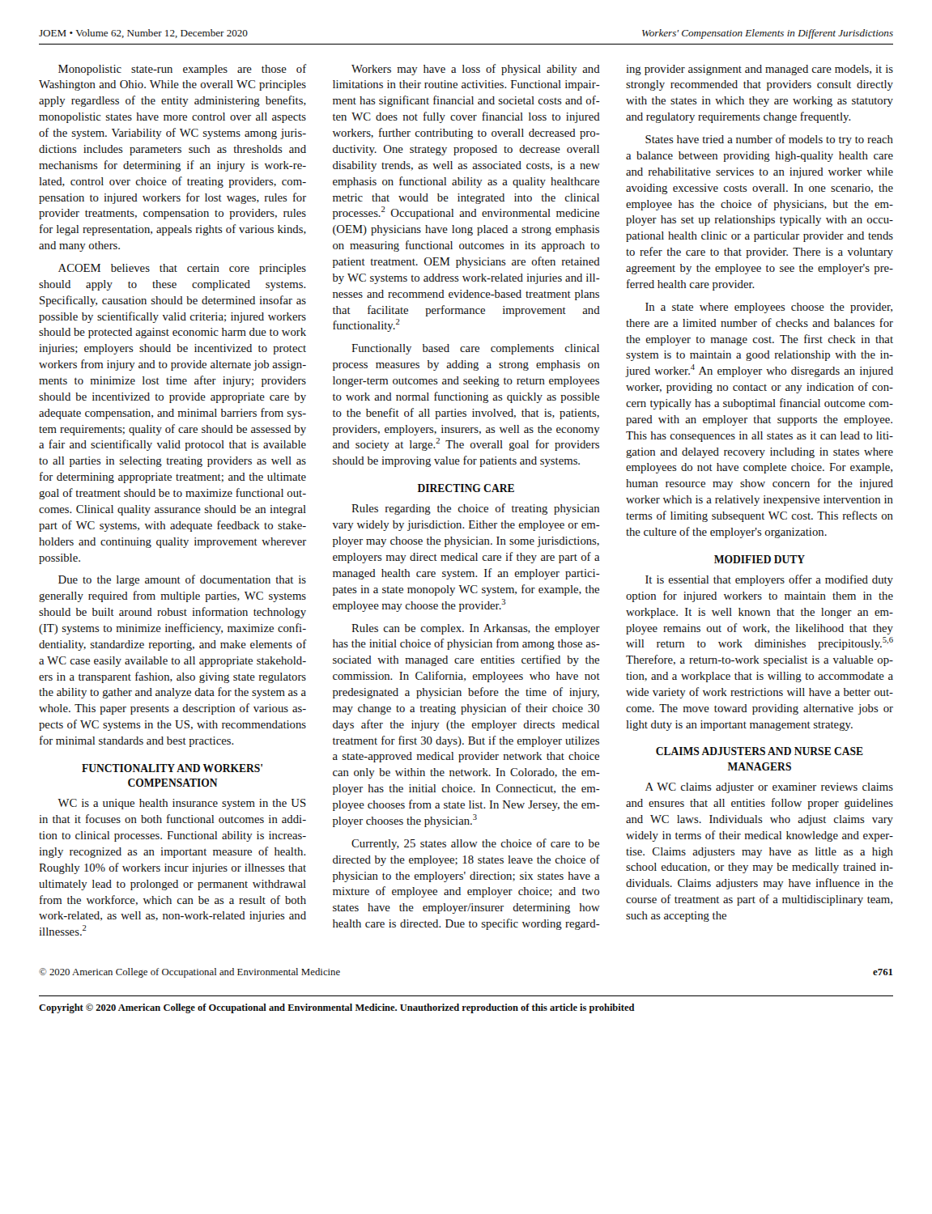JOEM • Volume 62, Number 12, December 2020 Workers' Compensation Elements in Different Jurisdictions
Monopolistic state-run examples are those of Washington and Ohio. While the overall WC principles apply regardless of the entity administering benefits, monopolistic states have more control over all aspects of the system. Variability of WC systems among jurisdictions includes parameters such as thresholds and mechanisms for determining if an injury is work-related, control over choice of treating providers, compensation to injured workers for lost wages, rules for provider treatments, compensation to providers, rules for legal representation, appeals rights of various kinds, and many others.
ACOEM believes that certain core principles should apply to these complicated systems. Specifically, causation should be determined insofar as possible by scientifically valid criteria; injured workers should be protected against economic harm due to work injuries; employers should be incentivized to protect workers from injury and to provide alternate job assignments to minimize lost time after injury; providers should be incentivized to provide appropriate care by adequate compensation, and minimal barriers from system requirements; quality of care should be assessed by a fair and scientifically valid protocol that is available to all parties in selecting treating providers as well as for determining appropriate treatment; and the ultimate goal of treatment should be to maximize functional outcomes. Clinical quality assurance should be an integral part of WC systems, with adequate feedback to stakeholders and continuing quality improvement wherever possible.
Due to the large amount of documentation that is generally required from multiple parties, WC systems should be built around robust information technology (IT) systems to minimize inefficiency, maximize confidentiality, standardize reporting, and make elements of a WC case easily available to all appropriate stakeholders in a transparent fashion, also giving state regulators the ability to gather and analyze data for the system as a whole. This paper presents a description of various aspects of WC systems in the US, with recommendations for minimal standards and best practices.
Functionality and Workers' Compensation
WC is a unique health insurance system in the US in that it focuses on both functional outcomes in addition to clinical processes. Functional ability is increasingly recognized as an important measure of health. Roughly 10% of workers incur injuries or illnesses that ultimately lead to prolonged or permanent withdrawal from the workforce, which can be as a result of both work-related, as well as, non-work-related injuries and illnesses.2
Workers may have a loss of physical ability and limitations in their routine activities. Functional impairment has significant financial and societal costs and often WC does not fully cover financial loss to injured workers, further contributing to overall decreased productivity. One strategy proposed to decrease overall disability trends, as well as associated costs, is a new emphasis on functional ability as a quality healthcare metric that would be integrated into the clinical processes.2 Occupational and environmental medicine (OEM) physicians have long placed a strong emphasis on measuring functional outcomes in its approach to patient treatment. OEM physicians are often retained by WC systems to address work-related injuries and illnesses and recommend evidence-based treatment plans that facilitate performance improvement and functionality.2
Functionally based care complements clinical process measures by adding a strong emphasis on longer-term outcomes and seeking to return employees to work and normal functioning as quickly as possible to the benefit of all parties involved, that is, patients, providers, employers, insurers, as well as the economy and society at large.2 The overall goal for providers should be improving value for patients and systems.
Directing Care
Rules regarding the choice of treating physician vary widely by jurisdiction. Either the employee or employer may choose the physician. In some jurisdictions, employers may direct medical care if they are part of a managed health care system. If an employer participates in a state monopoly WC system, for example, the employee may choose the provider.3
Rules can be complex. In Arkansas, the employer has the initial choice of physician from among those associated with managed care entities certified by the commission. In California, employees who have not predesignated a physician before the time of injury, may change to a treating physician of their choice 30 days after the injury (the employer directs medical treatment for first 30 days). But if the employer utilizes a state-approved medical provider network that choice can only be within the network. In Colorado, the employer has the initial choice. In Connecticut, the employee chooses from a state list. In New Jersey, the employer chooses the physician.3
Currently, 25 states allow the choice of care to be directed by the employee; 18 states leave the choice of physician to the employers' direction; six states have a mixture of employee and employer choice; and two states have the employer/insurer determining how health care is directed. Due to specific wording regarding provider assignment and managed care models, it is strongly recommended that providers consult directly with the states in which they are working as statutory and regulatory requirements change frequently.
States have tried a number of models to try to reach a balance between providing high-quality health care and rehabilitative services to an injured worker while avoiding excessive costs overall. In one scenario, the employee has the choice of physicians, but the employer has set up relationships typically with an occupational health clinic or a particular provider and tends to refer the care to that provider. There is a voluntary agreement by the employee to see the employer's preferred health care provider.
In a state where employees choose the provider, there are a limited number of checks and balances for the employer to manage cost. The first check in that system is to maintain a good relationship with the injured worker.4 An employer who disregards an injured worker, providing no contact or any indication of concern typically has a suboptimal financial outcome compared with an employer that supports the employee. This has consequences in all states as it can lead to litigation and delayed recovery including in states where employees do not have complete choice. For example, human resource may show concern for the injured worker which is a relatively inexpensive intervention in terms of limiting subsequent WC cost. This reflects on the culture of the employer's organization.
Modified Duty
It is essential that employers offer a modified duty option for injured workers to maintain them in the workplace. It is well known that the longer an employee remains out of work, the likelihood that they will return to work diminishes precipitously.5,6 Therefore, a return-to-work specialist is a valuable option, and a workplace that is willing to accommodate a wide variety of work restrictions will have a better outcome. The move toward providing alternative jobs or light duty is an important management strategy.
Claims Adjusters and Nurse Case Managers
A WC claims adjuster or examiner reviews claims and ensures that all entities follow proper guidelines and WC laws. Individuals who adjust claims vary widely in terms of their medical knowledge and expertise. Claims adjusters may have as little as a high school education, or they may be medically trained individuals. Claims adjusters may have influence in the course of treatment as part of a multidisciplinary team, such as accepting the
© 2020 American College of Occupational and Environmental Medicine e761
Copyright © 2020 American College of Occupational and Environmental Medicine. Unauthorized reproduction of this article is prohibited